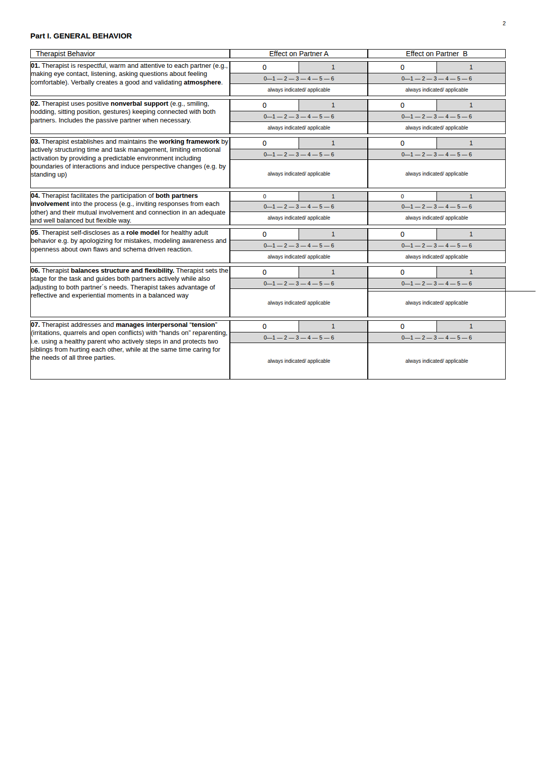2
Part I. GENERAL BEHAVIOR
| Therapist Behavior | Effect on Partner A | Effect on Partner B |
| 01. Therapist is respectful, warm and attentive to each partner (e.g., making eye contact, listening, asking questions about feeling comfortable). Verbally creates a good and validating atmosphere . | / 0 / 1 / / 0—1 — 2 — 3 — 4 — 5 — 6 / / always indicated/ applicable / | / 0 / 1 / / 0—1 — 2 — 3 — 4 — 5 — 6 / / always indicated/ applicable / |
| 02. Therapist uses positive nonverbal support (e.g., smiling, nodding, sitting position, gestures) keeping connected with both partners. Includes the passive partner when necessary. | / 0 / 1 / / 0—1 — 2 — 3 — 4 — 5 — 6 / / always indicated/ applicable / | / 0 / 1 / / 0—1 — 2 — 3 — 4 — 5 — 6 / / always indicated/ applicable / |
| 03. Therapist establishes and maintains the working framework by actively structuring time and task management, limiting emotional activation by providing a predictable environment including boundaries of interactions and induce perspective changes (e.g. by standing up) | / 0 / 1 / / 0—1 — 2 — 3 — 4 — 5 — 6 / / always indicated/ applicable / | / 0 / 1 / / 0—1 — 2 — 3 — 4 — 5 — 6 / / always indicated/ applicable / |
| 04. Therapist facilitates the participation of both partners involvement into the process (e.g., inviting responses from each other) and their mutual involvement and connection in an adequate and well balanced but flexible way. | / 0 / 1 / / 0—1 — 2 — 3 — 4 — 5 — 6 / / always indicated/ applicable / | / 0 / 1 / / 0—1 — 2 — 3 — 4 — 5 — 6 / / always indicated/ applicable / |
| 05 . Therapist self-discloses as a role model for healthy adult behavior e.g. by apologizing for mistakes, modeling awareness and openness about own flaws and schema driven reaction. | / 0 / 1 / / 0—1 — 2 — 3 — 4 — 5 — 6 / / always indicated/ applicable / | / 0 / 1 / / 0—1 — 2 — 3 — 4 — 5 — 6 / / always indicated/ applicable / |
| 06. Therapist balances structure and flexibility. Therapist sets the stage for the task and guides both partners actively while also adjusting to both partner´s needs. Therapist takes advantage of reflective and experiential moments in a balanced way | / 0 / 1 / / 0—1 — 2 — 3 — 4 — 5 — 6 / / always indicated/ applicable / | / 0 / 1 / / 0—1 — 2 — 3 — 4 — 5 — 6 / / always indicated/ applicable / |
| 07. Therapist addresses and manages interpersonal “ tension ” (irritations, quarrels and open conflicts) with “hands on” reparenting, i.e. using a healthy parent who actively steps in and protects two siblings from hurting each other, while at the same time caring for the needs of all three parties. | / 0 / 1 / / 0—1 — 2 — 3 — 4 — 5 — 6 / / always indicated/ applicable / | / 0 / 1 / / 0—1 — 2 — 3 — 4 — 5 — 6 / / always indicated/ applicable / |